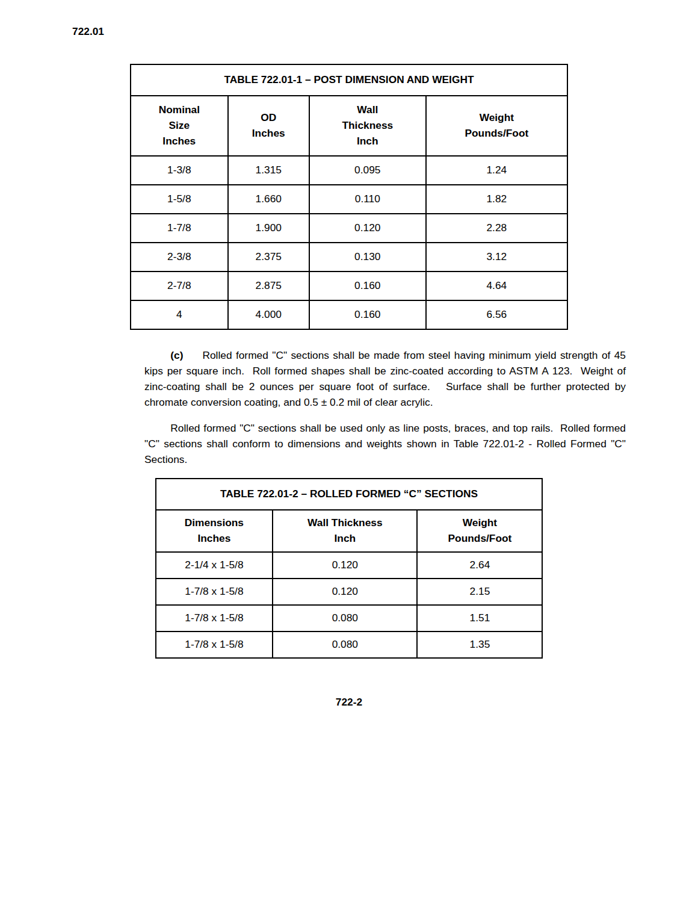722.01
TABLE 722.01-1 – POST DIMENSION AND WEIGHT
| Nominal Size Inches | OD Inches | Wall Thickness Inch | Weight Pounds/Foot |
| --- | --- | --- | --- |
| 1-3/8 | 1.315 | 0.095 | 1.24 |
| 1-5/8 | 1.660 | 0.110 | 1.82 |
| 1-7/8 | 1.900 | 0.120 | 2.28 |
| 2-3/8 | 2.375 | 0.130 | 3.12 |
| 2-7/8 | 2.875 | 0.160 | 4.64 |
| 4 | 4.000 | 0.160 | 6.56 |
(c) Rolled formed "C" sections shall be made from steel having minimum yield strength of 45 kips per square inch. Roll formed shapes shall be zinc-coated according to ASTM A 123. Weight of zinc-coating shall be 2 ounces per square foot of surface. Surface shall be further protected by chromate conversion coating, and 0.5 ± 0.2 mil of clear acrylic.
Rolled formed "C" sections shall be used only as line posts, braces, and top rails. Rolled formed "C" sections shall conform to dimensions and weights shown in Table 722.01-2 - Rolled Formed "C" Sections.
TABLE 722.01-2 – ROLLED FORMED “C” SECTIONS
| Dimensions Inches | Wall Thickness Inch | Weight Pounds/Foot |
| --- | --- | --- |
| 2-1/4 x 1-5/8 | 0.120 | 2.64 |
| 1-7/8 x 1-5/8 | 0.120 | 2.15 |
| 1-7/8 x 1-5/8 | 0.080 | 1.51 |
| 1-7/8 x 1-5/8 | 0.080 | 1.35 |
722-2